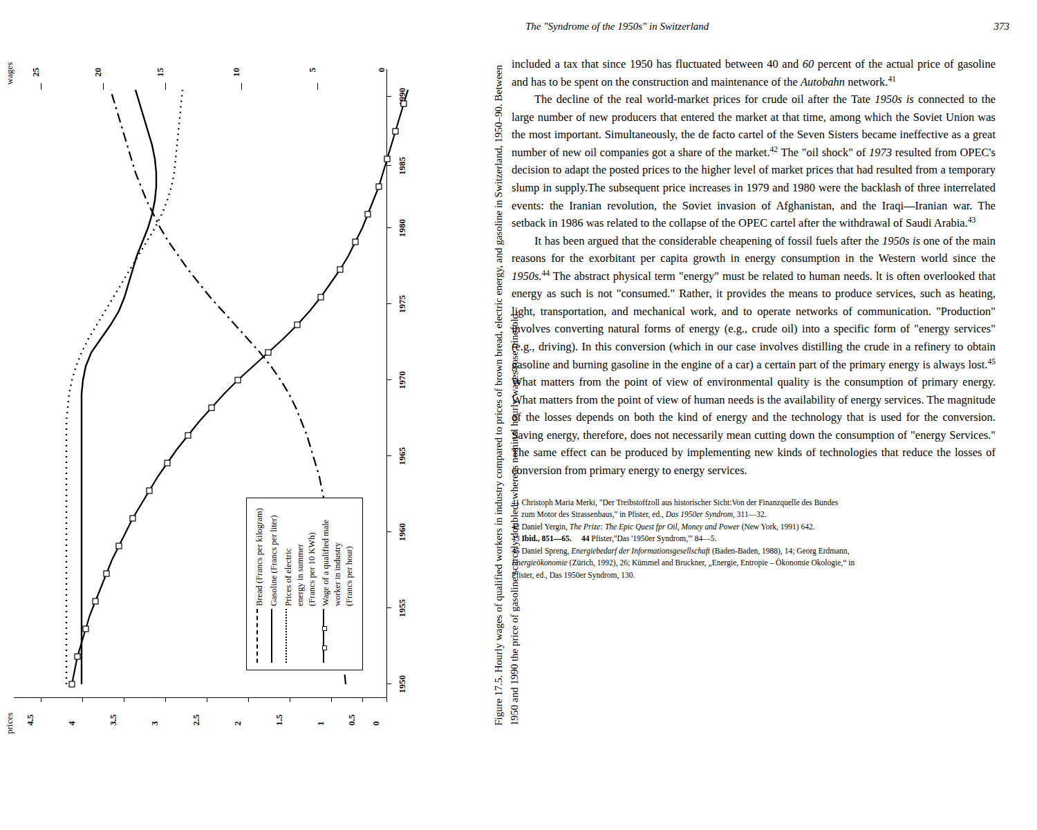373 The "Syndrome of the 1950s" in Switzerland
prices
wages
4.5
4
3.5
3
2.5
2
1.5
1
0.5
0
1950
1955
1960
1965
1970
1975
1980
1985
1990
25
20
15
10
5
0
| | Bread (Francs per kilogram) |
| | Gasoline (Francs per liter) |
| | Prices of electric energy in summer (Francs per 10 KWh) |
| | Wage of a qualified male worker in industry (Francs per hour) |
Figure 17.5. Hourly wages of qualified workers in industry compared to prices of brown bread, electric energy, and gasoline in Switzerland, 1950–90. Between 1950 and 1990 the price of gasoline scarcely doubled, whereas nominal hourly wages rose ninefold.
included a tax that since 1950 has fluctuated between 40 and 60 percent of the actual price of gasoline and has to be spent on the construction and maintenance of the Autobahn network.41
The decline of the real world-market prices for crude oil after the Tate 1950s is connected to the large number of new producers that entered the market at that time, among which the Soviet Union was the most important. Simultaneously, the de facto cartel of the Seven Sisters became ineffective as a great number of new oil companies got a share of the market.42 The "oil shock" of 1973 resulted from OPEC's decision to adapt the posted prices to the higher level of market prices that had resulted from a temporary slump in supply.The subsequent price increases in 1979 and 1980 were the backlash of three interrelated events: the Iranian revolution, the Soviet invasion of Afghanistan, and the Iraqi—Iranian war. The setback in 1986 was related to the collapse of the OPEC cartel after the withdrawal of Saudi Arabia.43
It has been argued that the considerable cheapening of fossil fuels after the 1950s is one of the main reasons for the exorbitant per capita growth in energy consumption in the Western world since the 1950s.44 The abstract physical term "energy" must be related to human needs. lt is often overlooked that energy as such is not "consumed." Rather, it provides the means to produce services, such as heating, light, transportation, and mechanical work, and to operate networks of communication. "Production" involves converting natural forms of energy (e.g., crude oil) into a specific form of "energy services" (e.g., driving). In this conversion (which in our case involves distilling the crude in a refinery to obtain gasoline and burning gasoline in the engine of a car) a certain part of the primary energy is always lost.45 What matters from the point of view of environmental quality is the consumption of primary energy. What matters from the point of view of human needs is the availability of energy services. The magnitude of the losses depends on both the kind of energy and the technology that is used for the conversion. Saving energy, therefore, does not necessarily mean cutting down the consumption of "energy Services." The same effect can be produced by implementing new kinds of technologies that reduce the losses of conversion from primary energy to energy services.
41 Christoph Maria Merki, "Der Treibstoffzoll aus historischer Sicht:Von der Finanzquelle des Bundes
zum Motor des Strassenbaus," in Pfister, ed., Das 1950er Syndrom, 311—32.
42 Daniel Yergin, The Prize: The Epic Quest fpr Oil, Money and Power (New York, 1991) 642.
43 Ibid., 851—65. 44 Pfister,"Das '1950er Syndrom,'" 84—5.
45 Daniel Spreng, Energiebedarf der Informationsgesellschaft (Baden-Baden, 1988), 14; Georg Erdmann,
Energieökonomie (Zürich, 1992), 26; Kümmel and Bruckner, „Energie, Entropie – Ökonomie Okologie,“ in
Pfister, ed., Das 1950er Syndrom, 130.